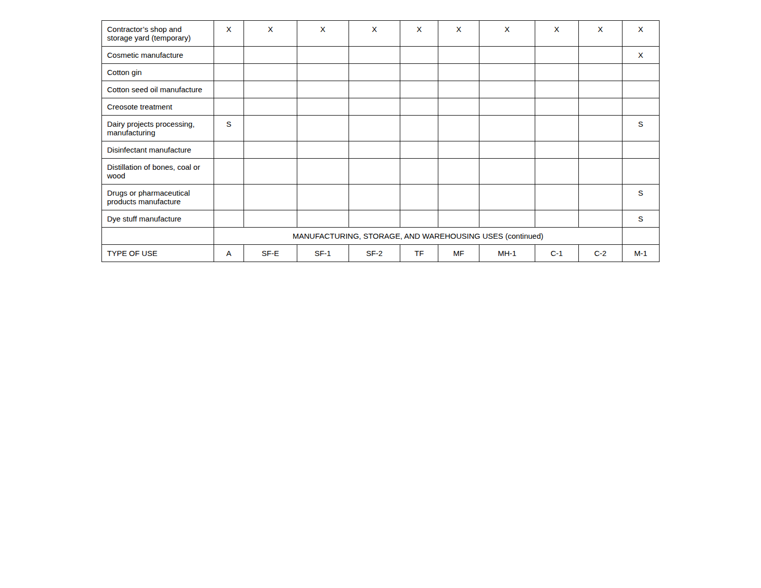| Contractor’s shop and storage yard (temporary) | X | X | X | X | X | X | X | X | X | X |
| Cosmetic manufacture | | | | | | | | | | X |
| Cotton gin | | | | | | | | | | |
| Cotton seed oil manufacture | | | | | | | | | | |
| Creosote treatment | | | | | | | | | | |
| Dairy projects processing, manufacturing | S | | | | | | | | | S |
| Disinfectant manufacture | | | | | | | | | | |
| Distillation of bones, coal or wood | | | | | | | | | | |
| Drugs or pharmaceutical products manufacture | | | | | | | | | | S |
| Dye stuff manufacture | | | | | | | | | | S |
| | MANUFACTURING, STORAGE, AND WAREHOUSING USES (continued) | |
| TYPE OF USE | A | SF-E | SF-1 | SF-2 | TF | MF | MH-1 | C-1 | C-2 | M-1 |